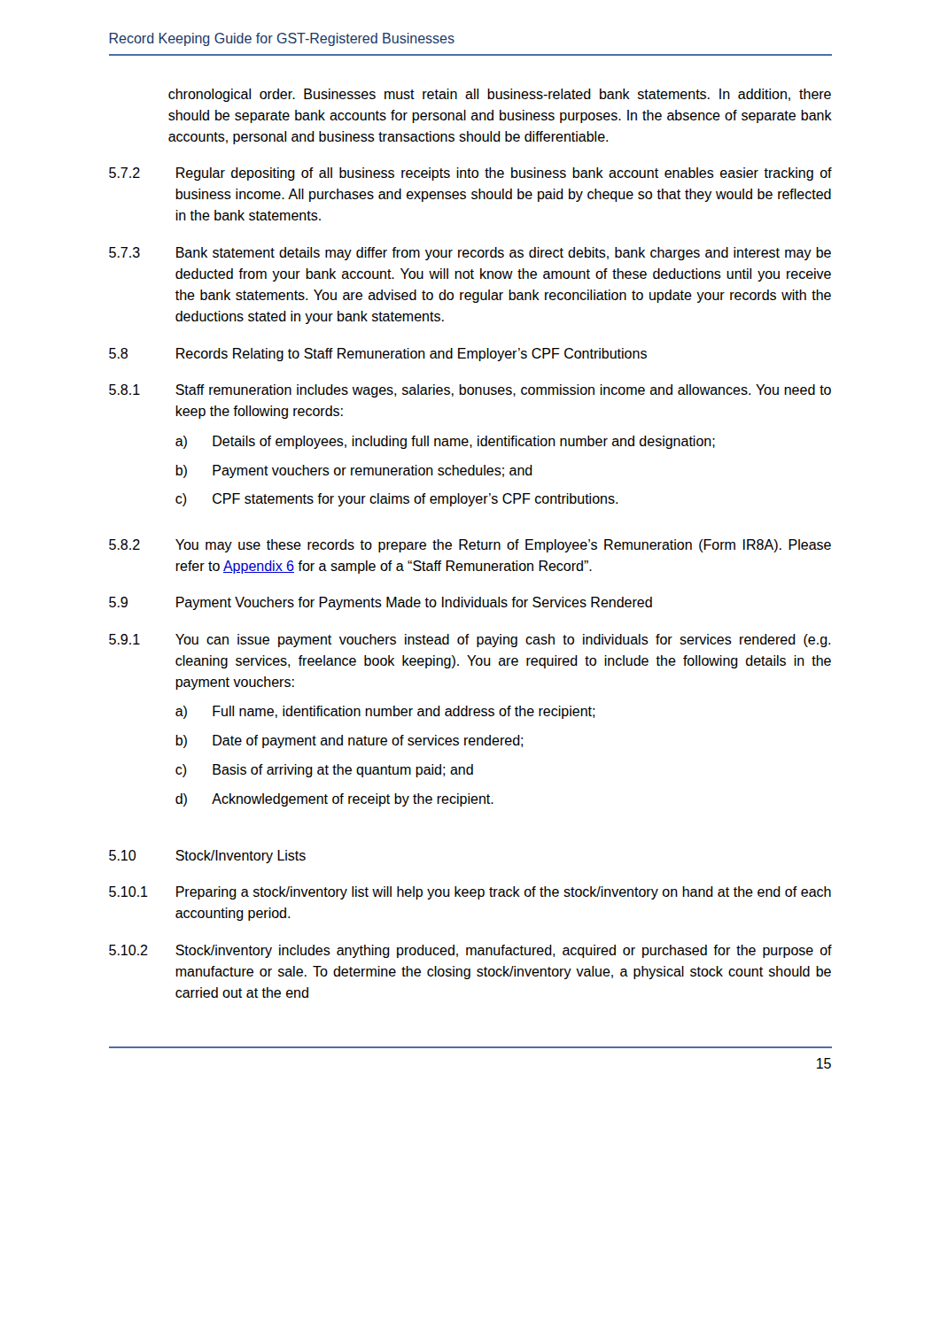Record Keeping Guide for GST-Registered Businesses
chronological order. Businesses must retain all business-related bank statements. In addition, there should be separate bank accounts for personal and business purposes. In the absence of separate bank accounts, personal and business transactions should be differentiable.
5.7.2
Regular depositing of all business receipts into the business bank account enables easier tracking of business income. All purchases and expenses should be paid by cheque so that they would be reflected in the bank statements.
5.7.3
Bank statement details may differ from your records as direct debits, bank charges and interest may be deducted from your bank account. You will not know the amount of these deductions until you receive the bank statements. You are advised to do regular bank reconciliation to update your records with the deductions stated in your bank statements.
5.8
Records Relating to Staff Remuneration and Employer’s CPF Contributions
5.8.1
Staff remuneration includes wages, salaries, bonuses, commission income and allowances. You need to keep the following records:
a) Details of employees, including full name, identification number and designation;
b) Payment vouchers or remuneration schedules; and
c) CPF statements for your claims of employer’s CPF contributions.
5.8.2
You may use these records to prepare the Return of Employee’s Remuneration (Form IR8A). Please refer to Appendix 6 for a sample of a “Staff Remuneration Record”.
5.9
Payment Vouchers for Payments Made to Individuals for Services Rendered
5.9.1
You can issue payment vouchers instead of paying cash to individuals for services rendered (e.g. cleaning services, freelance book keeping). You are required to include the following details in the payment vouchers:
a) Full name, identification number and address of the recipient;
b) Date of payment and nature of services rendered;
c) Basis of arriving at the quantum paid; and
d) Acknowledgement of receipt by the recipient.
5.10
Stock/Inventory Lists
5.10.1
Preparing a stock/inventory list will help you keep track of the stock/inventory on hand at the end of each accounting period.
5.10.2
Stock/inventory includes anything produced, manufactured, acquired or purchased for the purpose of manufacture or sale. To determine the closing stock/inventory value, a physical stock count should be carried out at the end
15